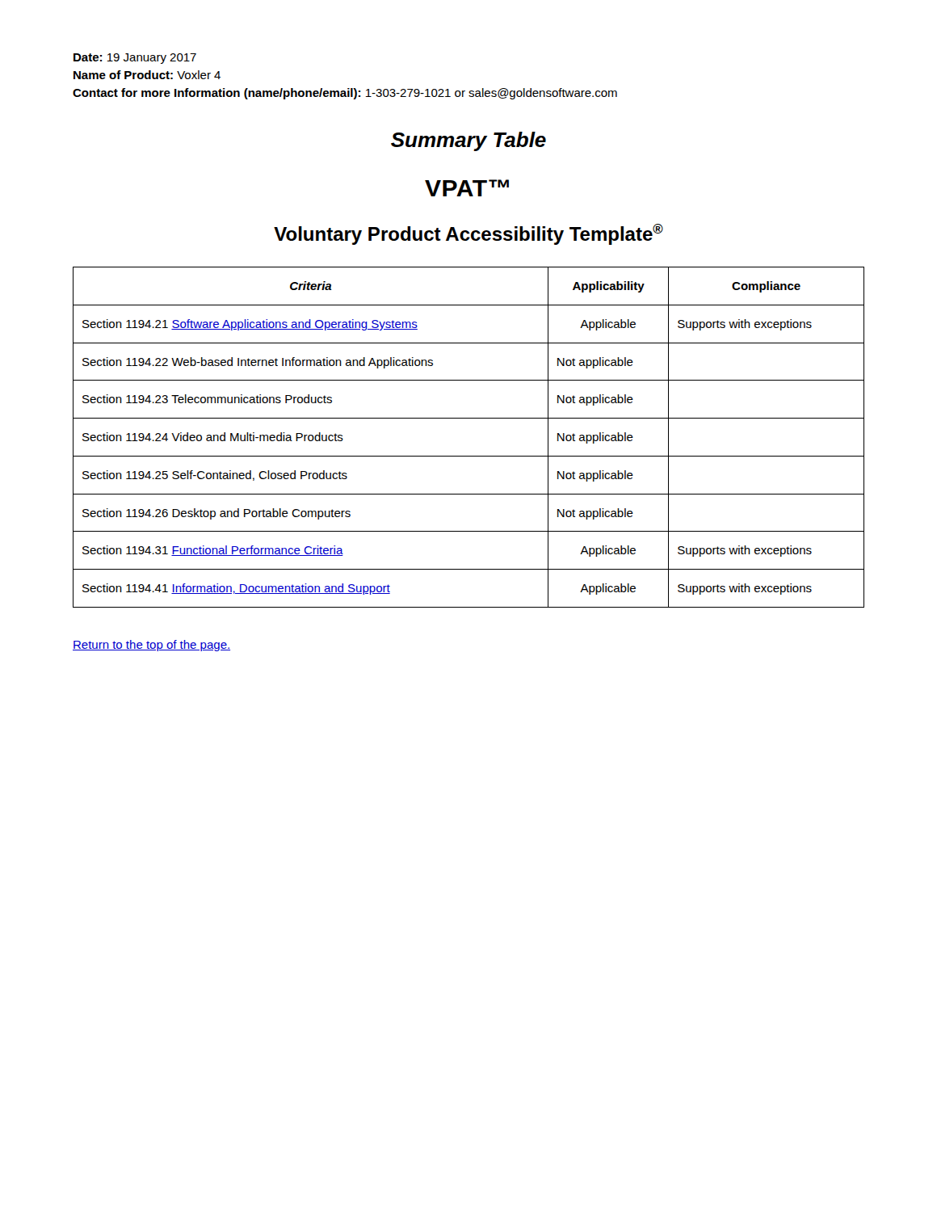Date: 19 January 2017
Name of Product: Voxler 4
Contact for more Information (name/phone/email): 1-303-279-1021 or sales@goldensoftware.com
Summary Table
VPAT™
Voluntary Product Accessibility Template®
| Criteria | Applicability | Compliance |
| --- | --- | --- |
| Section 1194.21 Software Applications and Operating Systems | Applicable | Supports with exceptions |
| Section 1194.22 Web-based Internet Information and Applications | Not applicable | |
| Section 1194.23 Telecommunications Products | Not applicable | |
| Section 1194.24 Video and Multi-media Products | Not applicable | |
| Section 1194.25 Self-Contained, Closed Products | Not applicable | |
| Section 1194.26 Desktop and Portable Computers | Not applicable | |
| Section 1194.31 Functional Performance Criteria | Applicable | Supports with exceptions |
| Section 1194.41 Information, Documentation and Support | Applicable | Supports with exceptions |
Return to the top of the page.